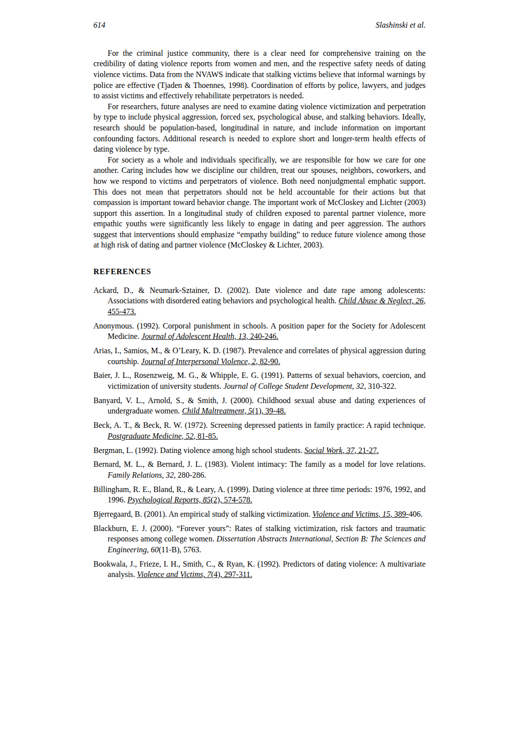614 Slashinski et al.
For the criminal justice community, there is a clear need for comprehensive training on the credibility of dating violence reports from women and men, and the respective safety needs of dating violence victims. Data from the NVAWS indicate that stalking victims believe that informal warnings by police are effective (Tjaden & Thoennes, 1998). Coordination of efforts by police, lawyers, and judges to assist victims and effectively rehabilitate perpetrators is needed.
For researchers, future analyses are need to examine dating violence victimization and perpetration by type to include physical aggression, forced sex, psychological abuse, and stalking behaviors. Ideally, research should be population-based, longitudinal in nature, and include information on important confounding factors. Additional research is needed to explore short and longer-term health effects of dating violence by type.
For society as a whole and individuals specifically, we are responsible for how we care for one another. Caring includes how we discipline our children, treat our spouses, neighbors, coworkers, and how we respond to victims and perpetrators of violence. Both need nonjudgmental emphatic support. This does not mean that perpetrators should not be held accountable for their actions but that compassion is important toward behavior change. The important work of McCloskey and Lichter (2003) support this assertion. In a longitudinal study of children exposed to parental partner violence, more empathic youths were significantly less likely to engage in dating and peer aggression. The authors suggest that interventions should emphasize “empathy building” to reduce future violence among those at high risk of dating and partner violence (McCloskey & Lichter, 2003).
REFERENCES
Ackard, D., & Neumark-Sztainer, D. (2002). Date violence and date rape among adolescents: Associations with disordered eating behaviors and psychological health. Child Abuse & Neglect, 26, 455-473.
Anonymous. (1992). Corporal punishment in schools. A position paper for the Society for Adolescent Medicine. Journal of Adolescent Health, 13, 240-246.
Arias, I., Samios, M., & O’Leary, K. D. (1987). Prevalence and correlates of physical aggression during courtship. Journal of Interpersonal Violence, 2, 82-90.
Baier, J. L., Rosenzweig, M. G., & Whipple, E. G. (1991). Patterns of sexual behaviors, coercion, and victimization of university students. Journal of College Student Development, 32, 310-322.
Banyard, V. L., Arnold, S., & Smith, J. (2000). Childhood sexual abuse and dating experiences of undergraduate women. Child Maltreatment, 5(1), 39-48.
Beck, A. T., & Beck, R. W. (1972). Screening depressed patients in family practice: A rapid technique. Postgraduate Medicine, 52, 81-85.
Bergman, L. (1992). Dating violence among high school students. Social Work, 37, 21-27.
Bernard, M. L., & Bernard, J. L. (1983). Violent intimacy: The family as a model for love relations. Family Relations, 32, 280-286.
Billingham, R. E., Bland, R., & Leary, A. (1999). Dating violence at three time periods: 1976, 1992, and 1996. Psychological Reports, 85(2), 574-578.
Bjerregaard, B. (2001). An empirical study of stalking victimization. Violence and Victims, 15, 389-406.
Blackburn, E. J. (2000). “Forever yours”: Rates of stalking victimization, risk factors and traumatic responses among college women. Dissertation Abstracts International, Section B: The Sciences and Engineering, 60(11-B), 5763.
Bookwala, J., Frieze, I. H., Smith, C., & Ryan, K. (1992). Predictors of dating violence: A multivariate analysis. Violence and Victims, 7(4), 297-311.